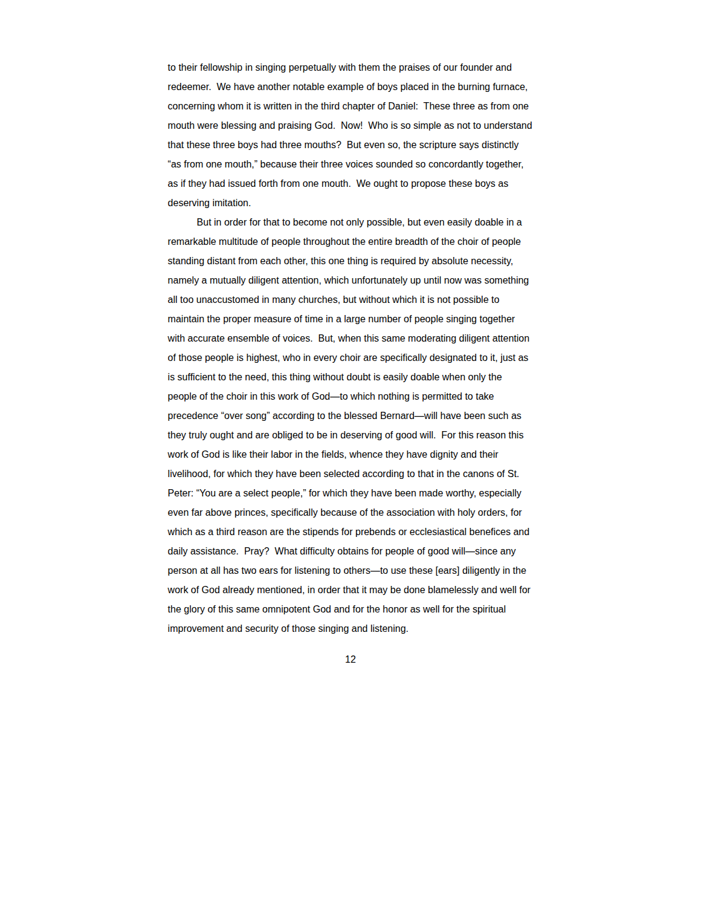to their fellowship in singing perpetually with them the praises of our founder and redeemer. We have another notable example of boys placed in the burning furnace, concerning whom it is written in the third chapter of Daniel: These three as from one mouth were blessing and praising God. Now! Who is so simple as not to understand that these three boys had three mouths? But even so, the scripture says distinctly “as from one mouth,” because their three voices sounded so concordantly together, as if they had issued forth from one mouth. We ought to propose these boys as deserving imitation.
But in order for that to become not only possible, but even easily doable in a remarkable multitude of people throughout the entire breadth of the choir of people standing distant from each other, this one thing is required by absolute necessity, namely a mutually diligent attention, which unfortunately up until now was something all too unaccustomed in many churches, but without which it is not possible to maintain the proper measure of time in a large number of people singing together with accurate ensemble of voices. But, when this same moderating diligent attention of those people is highest, who in every choir are specifically designated to it, just as is sufficient to the need, this thing without doubt is easily doable when only the people of the choir in this work of God—to which nothing is permitted to take precedence “over song” according to the blessed Bernard—will have been such as they truly ought and are obliged to be in deserving of good will. For this reason this work of God is like their labor in the fields, whence they have dignity and their livelihood, for which they have been selected according to that in the canons of St. Peter: “You are a select people,” for which they have been made worthy, especially even far above princes, specifically because of the association with holy orders, for which as a third reason are the stipends for prebends or ecclesiastical benefices and daily assistance. Pray? What difficulty obtains for people of good will—since any person at all has two ears for listening to others—to use these [ears] diligently in the work of God already mentioned, in order that it may be done blamelessly and well for the glory of this same omnipotent God and for the honor as well for the spiritual improvement and security of those singing and listening.
12